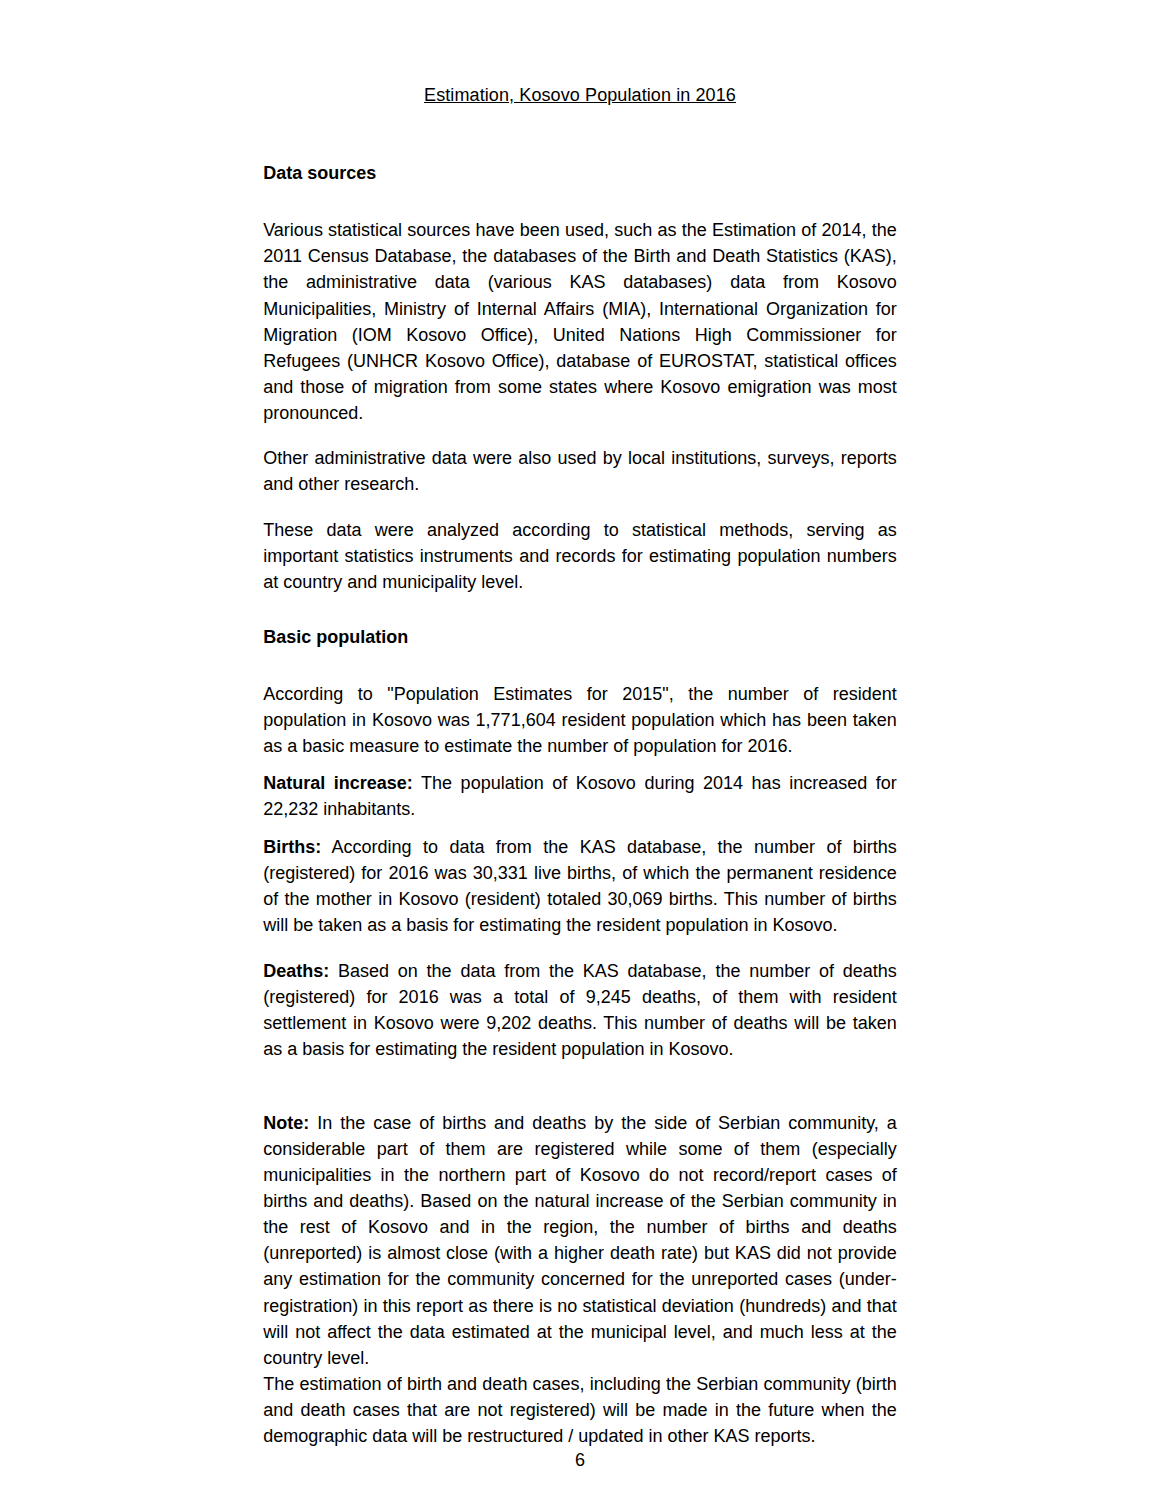Estimation, Kosovo Population in 2016
Data sources
Various statistical sources have been used, such as the Estimation of 2014, the 2011 Census Database, the databases of the Birth and Death Statistics (KAS), the administrative data (various KAS databases) data from Kosovo Municipalities, Ministry of Internal Affairs (MIA), International Organization for Migration (IOM Kosovo Office), United Nations High Commissioner for Refugees (UNHCR Kosovo Office), database of EUROSTAT, statistical offices and those of migration from some states where Kosovo emigration was most pronounced.
Other administrative data were also used by local institutions, surveys, reports and other research.
These data were analyzed according to statistical methods, serving as important statistics instruments and records for estimating population numbers at country and municipality level.
Basic population
According to "Population Estimates for 2015", the number of resident population in Kosovo was 1,771,604 resident population which has been taken as a basic measure to estimate the number of population for 2016.
Natural increase: The population of Kosovo during 2014 has increased for 22,232 inhabitants.
Births: According to data from the KAS database, the number of births (registered) for 2016 was 30,331 live births, of which the permanent residence of the mother in Kosovo (resident) totaled 30,069 births. This number of births will be taken as a basis for estimating the resident population in Kosovo.
Deaths: Based on the data from the KAS database, the number of deaths (registered) for 2016 was a total of 9,245 deaths, of them with resident settlement in Kosovo were 9,202 deaths. This number of deaths will be taken as a basis for estimating the resident population in Kosovo.
Note: In the case of births and deaths by the side of Serbian community, a considerable part of them are registered while some of them (especially municipalities in the northern part of Kosovo do not record/report cases of births and deaths). Based on the natural increase of the Serbian community in the rest of Kosovo and in the region, the number of births and deaths (unreported) is almost close (with a higher death rate) but KAS did not provide any estimation for the community concerned for the unreported cases (under-registration) in this report as there is no statistical deviation (hundreds) and that will not affect the data estimated at the municipal level, and much less at the country level.
The estimation of birth and death cases, including the Serbian community (birth and death cases that are not registered) will be made in the future when the demographic data will be restructured / updated in other KAS reports.
6